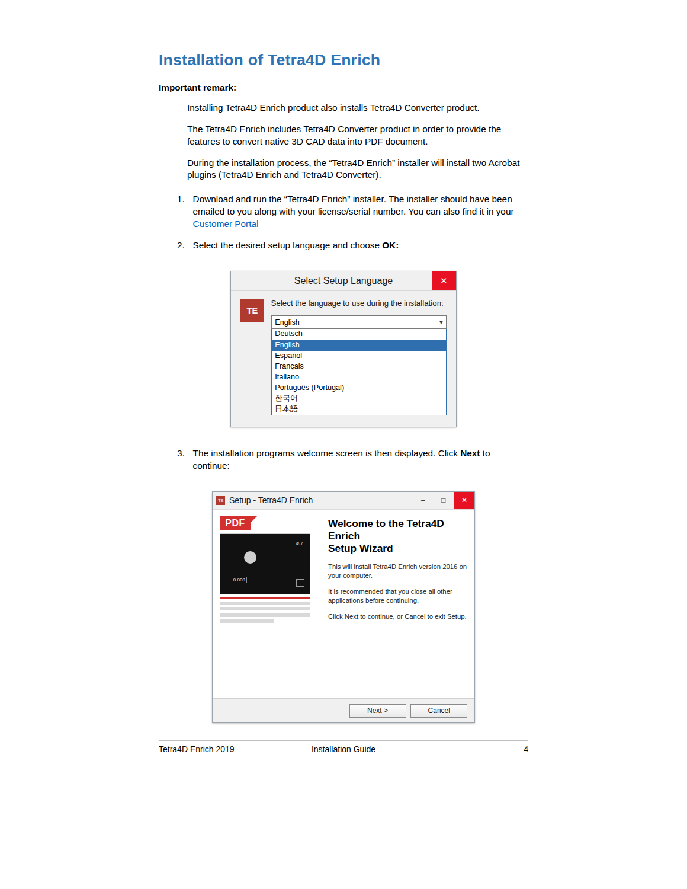Installation of Tetra4D Enrich
Important remark:
Installing Tetra4D Enrich product also installs Tetra4D Converter product.
The Tetra4D Enrich includes Tetra4D Converter product in order to provide the features to convert native 3D CAD data into PDF document.
During the installation process, the “Tetra4D Enrich” installer will install two Acrobat plugins (Tetra4D Enrich and Tetra4D Converter).
Download and run the “Tetra4D Enrich” installer. The installer should have been emailed to you along with your license/serial number. You can also find it in your Customer Portal
Select the desired setup language and choose OK:
Select Setup Language ✕
TE
Select the language to use during the installation:
English ▼
Deutsch
English
Español
Français
Italiano
Português (Portugal)
한국어
日本語
The installation programs welcome screen is then displayed. Click Next to continue:
TE Setup - Tetra4D Enrich – □ ✕
PDF
⌀.7
0.008
Welcome to the Tetra4D Enrich
Setup Wizard
This will install Tetra4D Enrich version 2016 on your computer.
It is recommended that you close all other applications before continuing.
Click Next to continue, or Cancel to exit Setup.
Next >
Cancel
Tetra4D Enrich 2019
Installation Guide
4